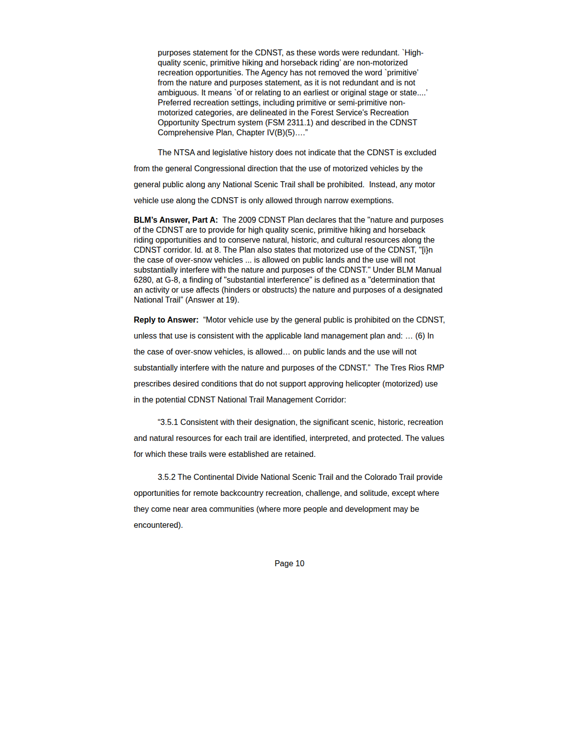purposes statement for the CDNST, as these words were redundant. `High-quality scenic, primitive hiking and horseback riding’ are non-motorized recreation opportunities. The Agency has not removed the word `primitive’ from the nature and purposes statement, as it is not redundant and is not ambiguous. It means `of or relating to an earliest or original stage or state....’ Preferred recreation settings, including primitive or semi-primitive non-motorized categories, are delineated in the Forest Service's Recreation Opportunity Spectrum system (FSM 2311.1) and described in the CDNST Comprehensive Plan, Chapter IV(B)(5)….”
The NTSA and legislative history does not indicate that the CDNST is excluded from the general Congressional direction that the use of motorized vehicles by the general public along any National Scenic Trail shall be prohibited. Instead, any motor vehicle use along the CDNST is only allowed through narrow exemptions.
BLM’s Answer, Part A: The 2009 CDNST Plan declares that the "nature and purposes of the CDNST are to provide for high quality scenic, primitive hiking and horseback riding opportunities and to conserve natural, historic, and cultural resources along the CDNST corridor. Id. at 8. The Plan also states that motorized use of the CDNST, "[i}n the case of over-snow vehicles ... is allowed on public lands and the use will not substantially interfere with the nature and purposes of the CDNST." Under BLM Manual 6280, at G-8, a finding of "substantial interference" is defined as a "determination that an activity or use affects (hinders or obstructs) the nature and purposes of a designated National Trail” (Answer at 19).
Reply to Answer: “Motor vehicle use by the general public is prohibited on the CDNST, unless that use is consistent with the applicable land management plan and: … (6) In the case of over-snow vehicles, is allowed… on public lands and the use will not substantially interfere with the nature and purposes of the CDNST.” The Tres Rios RMP prescribes desired conditions that do not support approving helicopter (motorized) use in the potential CDNST National Trail Management Corridor:
“3.5.1 Consistent with their designation, the significant scenic, historic, recreation and natural resources for each trail are identified, interpreted, and protected. The values for which these trails were established are retained.
3.5.2 The Continental Divide National Scenic Trail and the Colorado Trail provide opportunities for remote backcountry recreation, challenge, and solitude, except where they come near area communities (where more people and development may be encountered).
Page 10